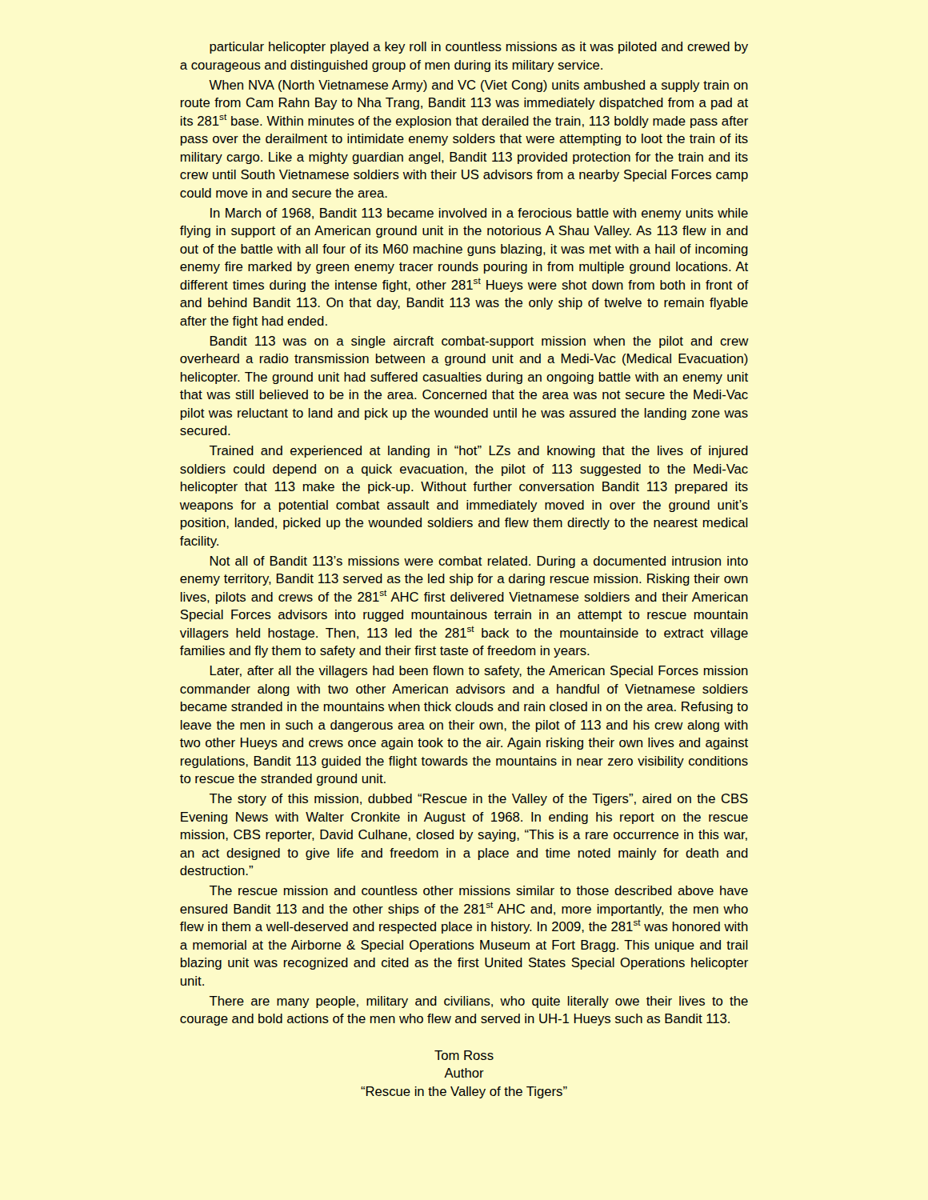particular helicopter played a key roll in countless missions as it was piloted and crewed by a courageous and distinguished group of men during its military service.
When NVA (North Vietnamese Army) and VC (Viet Cong) units ambushed a supply train on route from Cam Rahn Bay to Nha Trang, Bandit 113 was immediately dispatched from a pad at its 281st base. Within minutes of the explosion that derailed the train, 113 boldly made pass after pass over the derailment to intimidate enemy solders that were attempting to loot the train of its military cargo. Like a mighty guardian angel, Bandit 113 provided protection for the train and its crew until South Vietnamese soldiers with their US advisors from a nearby Special Forces camp could move in and secure the area.
In March of 1968, Bandit 113 became involved in a ferocious battle with enemy units while flying in support of an American ground unit in the notorious A Shau Valley. As 113 flew in and out of the battle with all four of its M60 machine guns blazing, it was met with a hail of incoming enemy fire marked by green enemy tracer rounds pouring in from multiple ground locations. At different times during the intense fight, other 281st Hueys were shot down from both in front of and behind Bandit 113. On that day, Bandit 113 was the only ship of twelve to remain flyable after the fight had ended.
Bandit 113 was on a single aircraft combat-support mission when the pilot and crew overheard a radio transmission between a ground unit and a Medi-Vac (Medical Evacuation) helicopter. The ground unit had suffered casualties during an ongoing battle with an enemy unit that was still believed to be in the area. Concerned that the area was not secure the Medi-Vac pilot was reluctant to land and pick up the wounded until he was assured the landing zone was secured.
Trained and experienced at landing in “hot” LZs and knowing that the lives of injured soldiers could depend on a quick evacuation, the pilot of 113 suggested to the Medi-Vac helicopter that 113 make the pick-up. Without further conversation Bandit 113 prepared its weapons for a potential combat assault and immediately moved in over the ground unit’s position, landed, picked up the wounded soldiers and flew them directly to the nearest medical facility.
Not all of Bandit 113’s missions were combat related. During a documented intrusion into enemy territory, Bandit 113 served as the led ship for a daring rescue mission. Risking their own lives, pilots and crews of the 281st AHC first delivered Vietnamese soldiers and their American Special Forces advisors into rugged mountainous terrain in an attempt to rescue mountain villagers held hostage. Then, 113 led the 281st back to the mountainside to extract village families and fly them to safety and their first taste of freedom in years.
Later, after all the villagers had been flown to safety, the American Special Forces mission commander along with two other American advisors and a handful of Vietnamese soldiers became stranded in the mountains when thick clouds and rain closed in on the area. Refusing to leave the men in such a dangerous area on their own, the pilot of 113 and his crew along with two other Hueys and crews once again took to the air. Again risking their own lives and against regulations, Bandit 113 guided the flight towards the mountains in near zero visibility conditions to rescue the stranded ground unit.
The story of this mission, dubbed “Rescue in the Valley of the Tigers”, aired on the CBS Evening News with Walter Cronkite in August of 1968. In ending his report on the rescue mission, CBS reporter, David Culhane, closed by saying, “This is a rare occurrence in this war, an act designed to give life and freedom in a place and time noted mainly for death and destruction.”
The rescue mission and countless other missions similar to those described above have ensured Bandit 113 and the other ships of the 281st AHC and, more importantly, the men who flew in them a well-deserved and respected place in history. In 2009, the 281st was honored with a memorial at the Airborne & Special Operations Museum at Fort Bragg. This unique and trail blazing unit was recognized and cited as the first United States Special Operations helicopter unit.
There are many people, military and civilians, who quite literally owe their lives to the courage and bold actions of the men who flew and served in UH-1 Hueys such as Bandit 113.
Tom Ross
Author
“Rescue in the Valley of the Tigers”